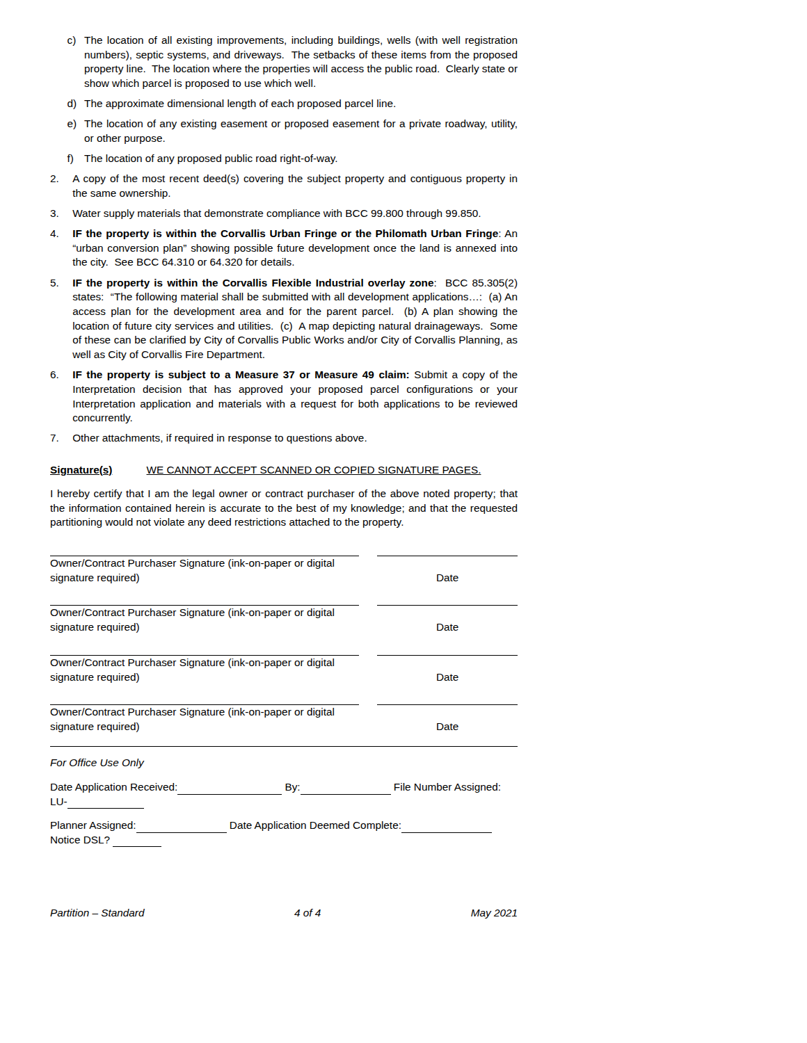c) The location of all existing improvements, including buildings, wells (with well registration numbers), septic systems, and driveways. The setbacks of these items from the proposed property line. The location where the properties will access the public road. Clearly state or show which parcel is proposed to use which well.
d) The approximate dimensional length of each proposed parcel line.
e) The location of any existing easement or proposed easement for a private roadway, utility, or other purpose.
f) The location of any proposed public road right-of-way.
2. A copy of the most recent deed(s) covering the subject property and contiguous property in the same ownership.
3. Water supply materials that demonstrate compliance with BCC 99.800 through 99.850.
4. IF the property is within the Corvallis Urban Fringe or the Philomath Urban Fringe: An “urban conversion plan” showing possible future development once the land is annexed into the city. See BCC 64.310 or 64.320 for details.
5. IF the property is within the Corvallis Flexible Industrial overlay zone: BCC 85.305(2) states: “The following material shall be submitted with all development applications…: (a) An access plan for the development area and for the parent parcel. (b) A plan showing the location of future city services and utilities. (c) A map depicting natural drainageways. Some of these can be clarified by City of Corvallis Public Works and/or City of Corvallis Planning, as well as City of Corvallis Fire Department.
6. IF the property is subject to a Measure 37 or Measure 49 claim: Submit a copy of the Interpretation decision that has approved your proposed parcel configurations or your Interpretation application and materials with a request for both applications to be reviewed concurrently.
7. Other attachments, if required in response to questions above.
Signature(s) WE CANNOT ACCEPT SCANNED OR COPIED SIGNATURE PAGES.
I hereby certify that I am the legal owner or contract purchaser of the above noted property; that the information contained herein is accurate to the best of my knowledge; and that the requested partitioning would not violate any deed restrictions attached to the property.
| Owner/Contract Purchaser Signature (ink-on-paper or digital signature required) | | Date |
| Owner/Contract Purchaser Signature (ink-on-paper or digital signature required) | | Date |
| Owner/Contract Purchaser Signature (ink-on-paper or digital signature required) | | Date |
| Owner/Contract Purchaser Signature (ink-on-paper or digital signature required) | | Date |
For Office Use Only
Date Application Received: By: File Number Assigned: LU-
Planner Assigned: Date Application Deemed Complete: Notice DSL?
Partition – Standard 4 of 4 May 2021